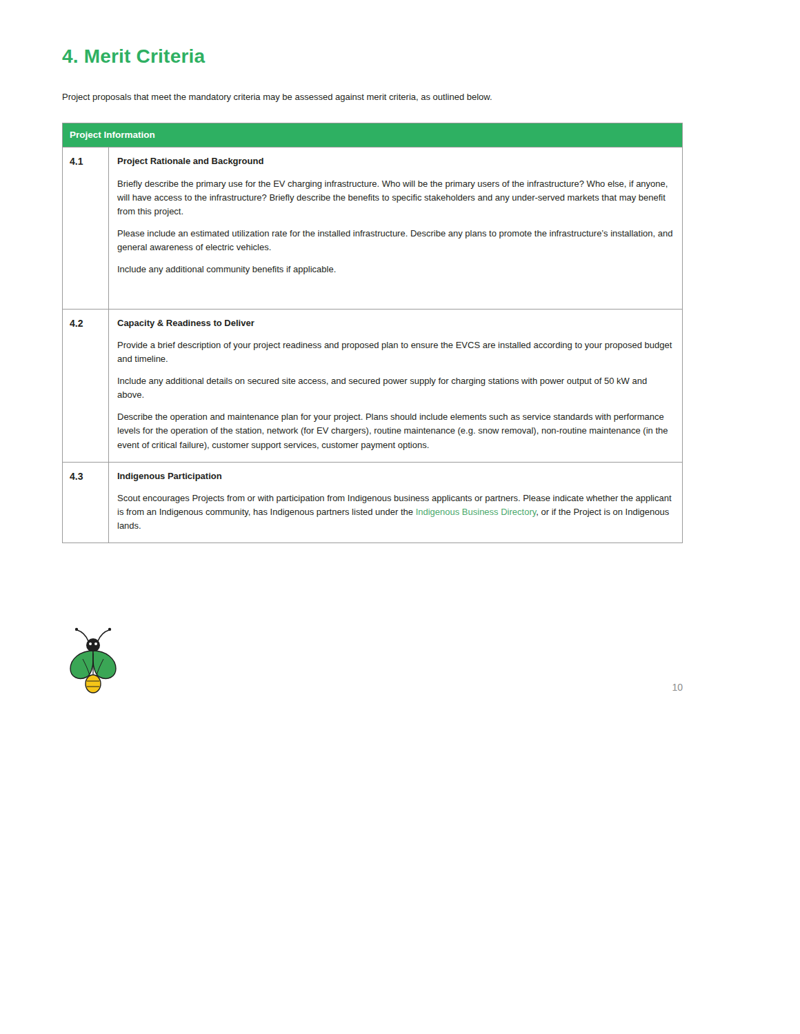4. Merit Criteria
Project proposals that meet the mandatory criteria may be assessed against merit criteria, as outlined below.
| Project Information |
| --- |
| 4.1 | Project Rationale and Background Briefly describe the primary use for the EV charging infrastructure. Who will be the primary users of the infrastructure? Who else, if anyone, will have access to the infrastructure? Briefly describe the benefits to specific stakeholders and any under-served markets that may benefit from this project. Please include an estimated utilization rate for the installed infrastructure. Describe any plans to promote the infrastructure’s installation, and general awareness of electric vehicles. Include any additional community benefits if applicable. |
| 4.2 | Capacity & Readiness to Deliver Provide a brief description of your project readiness and proposed plan to ensure the EVCS are installed according to your proposed budget and timeline. Include any additional details on secured site access, and secured power supply for charging stations with power output of 50 kW and above. Describe the operation and maintenance plan for your project. Plans should include elements such as service standards with performance levels for the operation of the station, network (for EV chargers), routine maintenance (e.g. snow removal), non-routine maintenance (in the event of critical failure), customer support services, customer payment options. |
| 4.3 | Indigenous Participation Scout encourages Projects from or with participation from Indigenous business applicants or partners. Please indicate whether the applicant is from an Indigenous community, has Indigenous partners listed under the Indigenous Business Directory , or if the Project is on Indigenous lands. |
10